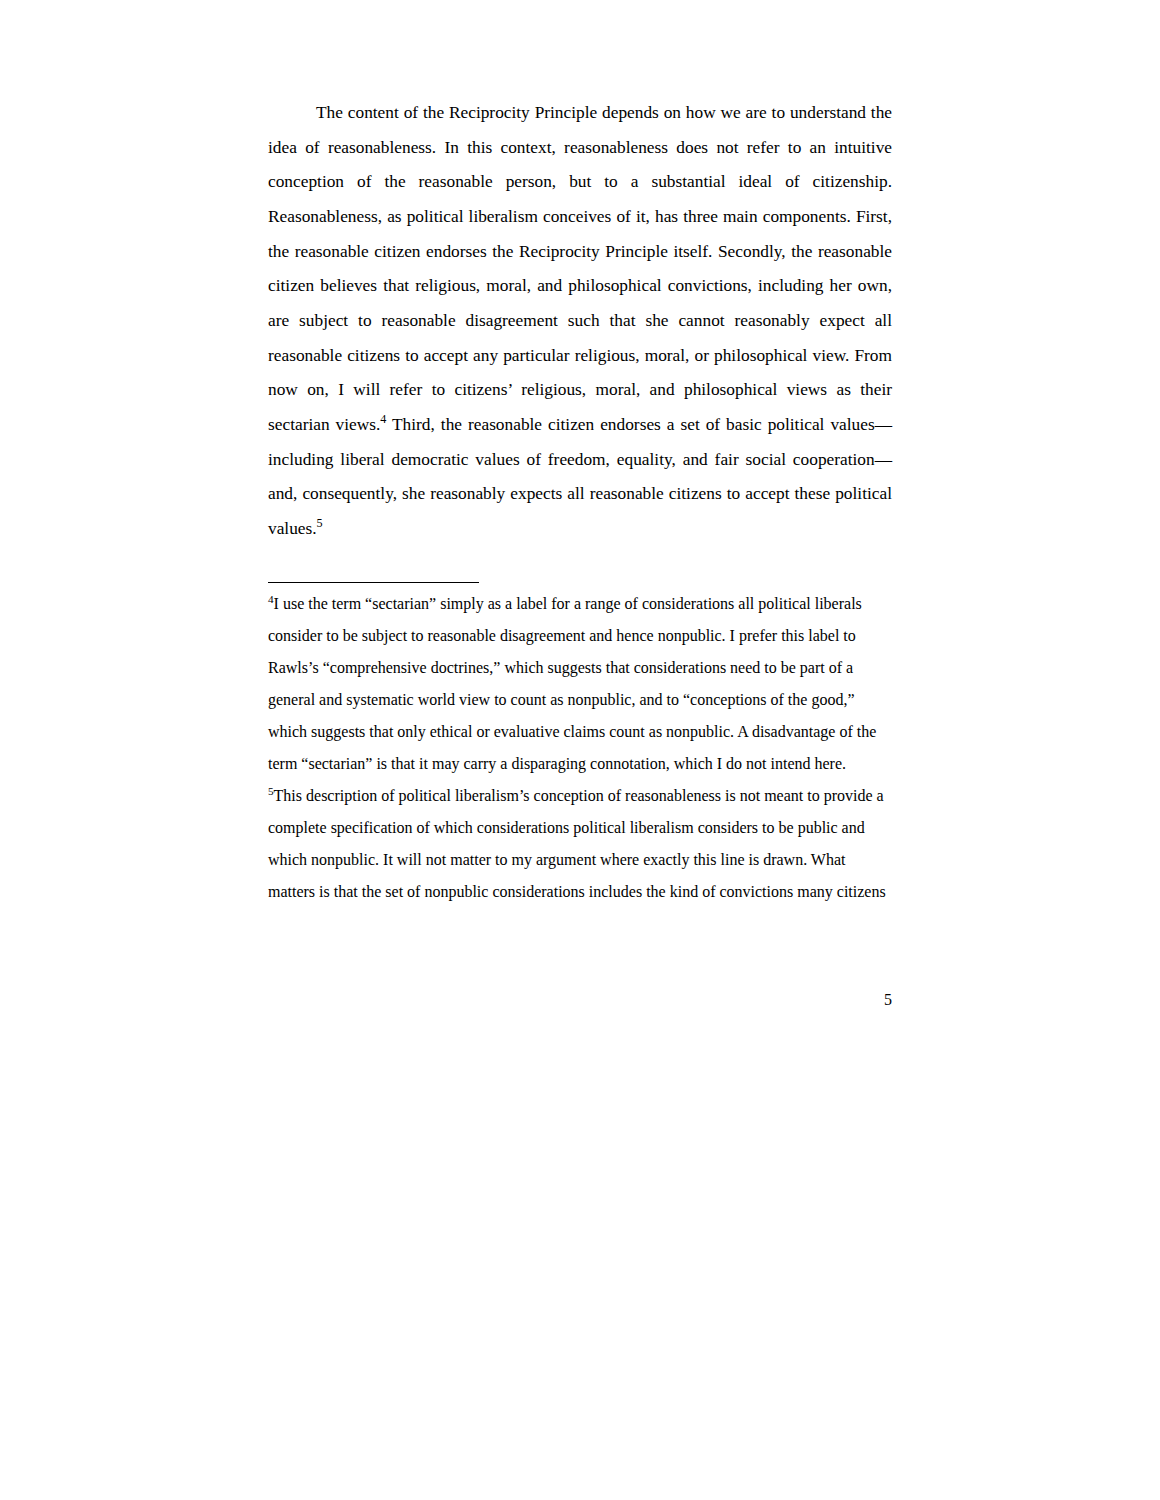The content of the Reciprocity Principle depends on how we are to understand the idea of reasonableness. In this context, reasonableness does not refer to an intuitive conception of the reasonable person, but to a substantial ideal of citizenship. Reasonableness, as political liberalism conceives of it, has three main components. First, the reasonable citizen endorses the Reciprocity Principle itself. Secondly, the reasonable citizen believes that religious, moral, and philosophical convictions, including her own, are subject to reasonable disagreement such that she cannot reasonably expect all reasonable citizens to accept any particular religious, moral, or philosophical view. From now on, I will refer to citizens’ religious, moral, and philosophical views as their sectarian views.4 Third, the reasonable citizen endorses a set of basic political values—including liberal democratic values of freedom, equality, and fair social cooperation—and, consequently, she reasonably expects all reasonable citizens to accept these political values.5
4I use the term “sectarian” simply as a label for a range of considerations all political liberals consider to be subject to reasonable disagreement and hence nonpublic. I prefer this label to Rawls’s “comprehensive doctrines,” which suggests that considerations need to be part of a general and systematic world view to count as nonpublic, and to “conceptions of the good,” which suggests that only ethical or evaluative claims count as nonpublic. A disadvantage of the term “sectarian” is that it may carry a disparaging connotation, which I do not intend here.
5This description of political liberalism’s conception of reasonableness is not meant to provide a complete specification of which considerations political liberalism considers to be public and which nonpublic. It will not matter to my argument where exactly this line is drawn. What matters is that the set of nonpublic considerations includes the kind of convictions many citizens
5